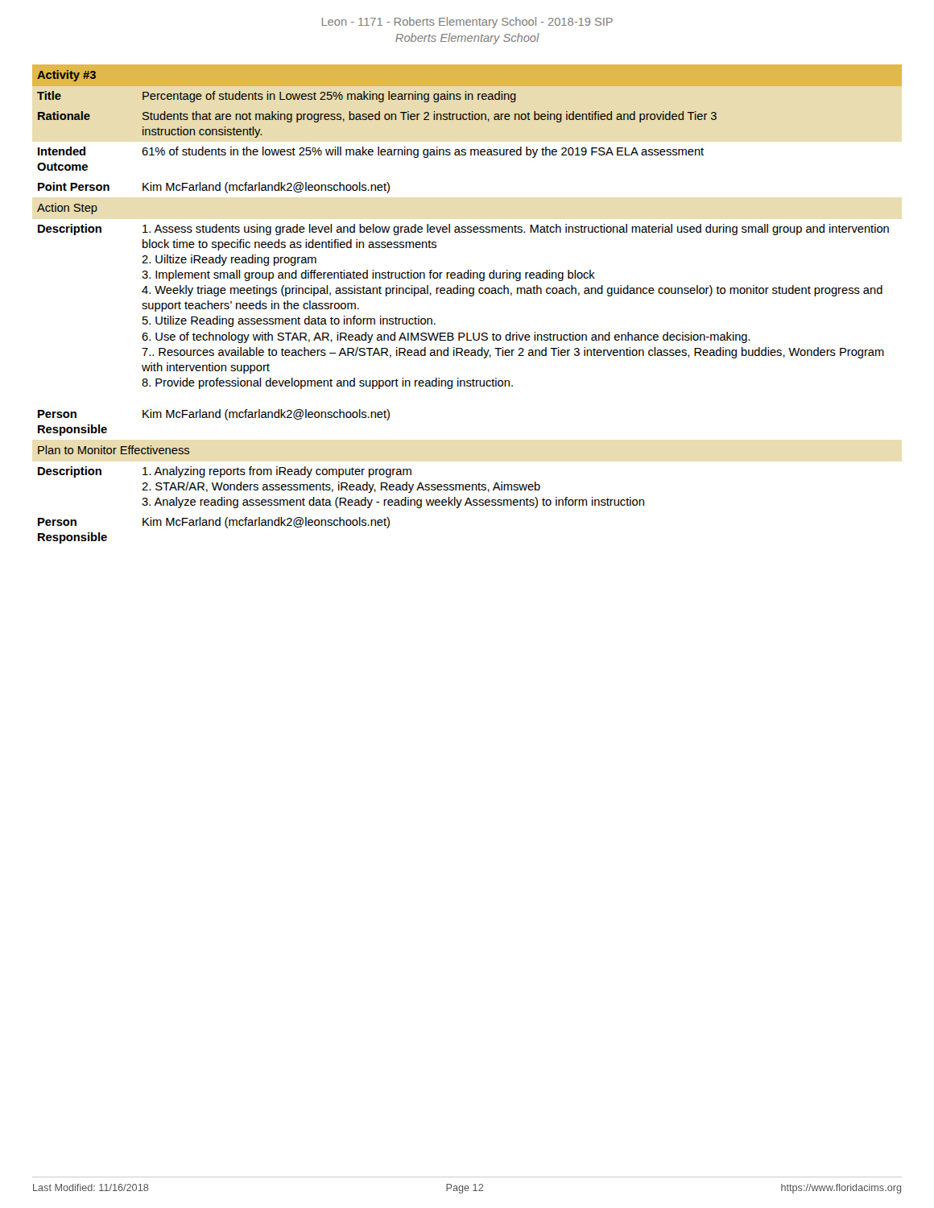Leon - 1171 - Roberts Elementary School - 2018-19 SIP
Roberts Elementary School
| Activity #3 |
| Title | Percentage of students in Lowest 25% making learning gains in reading |
| Rationale | Students that are not making progress, based on Tier 2 instruction, are not being identified and provided Tier 3 instruction consistently. |
| Intended Outcome | 61% of students in the lowest 25% will make learning gains as measured by the 2019 FSA ELA assessment |
| Point Person | Kim McFarland (mcfarlandk2@leonschools.net) |
| Action Step |
| Description | 1. Assess students using grade level and below grade level assessments. Match instructional material used during small group and intervention block time to specific needs as identified in assessments 2. Uiltize iReady reading program 3. Implement small group and differentiated instruction for reading during reading block 4. Weekly triage meetings (principal, assistant principal, reading coach, math coach, and guidance counselor) to monitor student progress and support teachers’ needs in the classroom. 5. Utilize Reading assessment data to inform instruction. 6. Use of technology with STAR, AR, iReady and AIMSWEB PLUS to drive instruction and enhance decision-making. 7.. Resources available to teachers – AR/STAR, iRead and iReady, Tier 2 and Tier 3 intervention classes, Reading buddies, Wonders Program with intervention support 8. Provide professional development and support in reading instruction. |
| Person Responsible | Kim McFarland (mcfarlandk2@leonschools.net) |
| Plan to Monitor Effectiveness |
| Description | 1. Analyzing reports from iReady computer program 2. STAR/AR, Wonders assessments, iReady, Ready Assessments, Aimsweb 3. Analyze reading assessment data (Ready - reading weekly Assessments) to inform instruction |
| Person Responsible | Kim McFarland (mcfarlandk2@leonschools.net) |
Last Modified: 11/16/2018 Page 12 https://www.floridacims.org